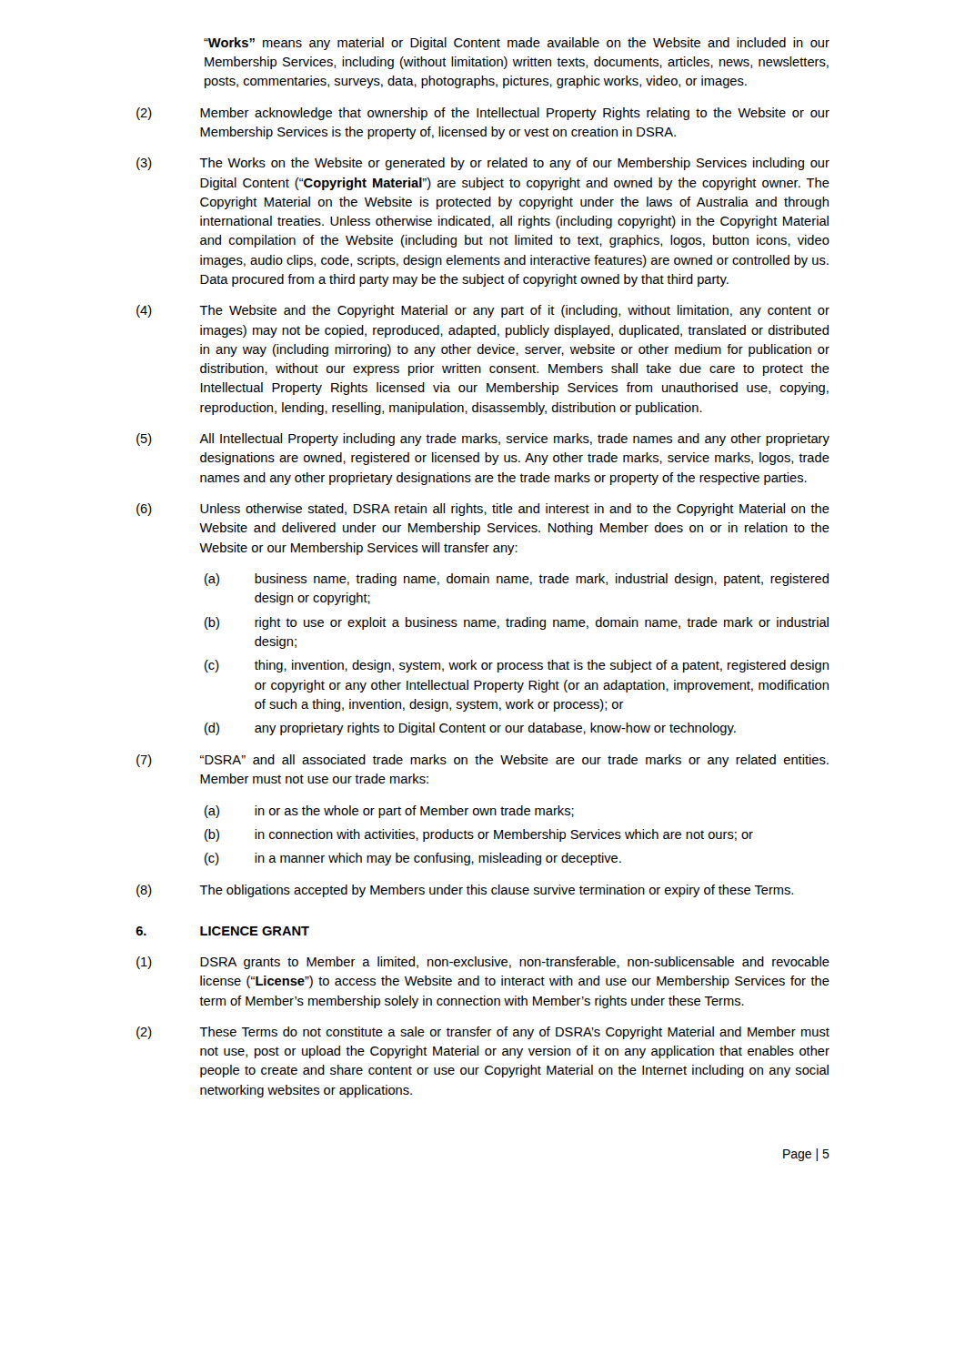“Works” means any material or Digital Content made available on the Website and included in our Membership Services, including (without limitation) written texts, documents, articles, news, newsletters, posts, commentaries, surveys, data, photographs, pictures, graphic works, video, or images.
(2)
Member acknowledge that ownership of the Intellectual Property Rights relating to the Website or our Membership Services is the property of, licensed by or vest on creation in DSRA.
(3)
The Works on the Website or generated by or related to any of our Membership Services including our Digital Content (“Copyright Material”) are subject to copyright and owned by the copyright owner. The Copyright Material on the Website is protected by copyright under the laws of Australia and through international treaties. Unless otherwise indicated, all rights (including copyright) in the Copyright Material and compilation of the Website (including but not limited to text, graphics, logos, button icons, video images, audio clips, code, scripts, design elements and interactive features) are owned or controlled by us. Data procured from a third party may be the subject of copyright owned by that third party.
(4)
The Website and the Copyright Material or any part of it (including, without limitation, any content or images) may not be copied, reproduced, adapted, publicly displayed, duplicated, translated or distributed in any way (including mirroring) to any other device, server, website or other medium for publication or distribution, without our express prior written consent. Members shall take due care to protect the Intellectual Property Rights licensed via our Membership Services from unauthorised use, copying, reproduction, lending, reselling, manipulation, disassembly, distribution or publication.
(5)
All Intellectual Property including any trade marks, service marks, trade names and any other proprietary designations are owned, registered or licensed by us. Any other trade marks, service marks, logos, trade names and any other proprietary designations are the trade marks or property of the respective parties.
(6)
Unless otherwise stated, DSRA retain all rights, title and interest in and to the Copyright Material on the Website and delivered under our Membership Services. Nothing Member does on or in relation to the Website or our Membership Services will transfer any:
(a)
business name, trading name, domain name, trade mark, industrial design, patent, registered design or copyright;
(b)
right to use or exploit a business name, trading name, domain name, trade mark or industrial design;
(c)
thing, invention, design, system, work or process that is the subject of a patent, registered design or copyright or any other Intellectual Property Right (or an adaptation, improvement, modification of such a thing, invention, design, system, work or process); or
(d)
any proprietary rights to Digital Content or our database, know-how or technology.
(7)
“DSRA” and all associated trade marks on the Website are our trade marks or any related entities. Member must not use our trade marks:
(a)
in or as the whole or part of Member own trade marks;
(b)
in connection with activities, products or Membership Services which are not ours; or
(c)
in a manner which may be confusing, misleading or deceptive.
(8)
The obligations accepted by Members under this clause survive termination or expiry of these Terms.
6. LICENCE GRANT
(1)
DSRA grants to Member a limited, non-exclusive, non-transferable, non-sublicensable and revocable license (“License”) to access the Website and to interact with and use our Membership Services for the term of Member’s membership solely in connection with Member’s rights under these Terms.
(2)
These Terms do not constitute a sale or transfer of any of DSRA’s Copyright Material and Member must not use, post or upload the Copyright Material or any version of it on any application that enables other people to create and share content or use our Copyright Material on the Internet including on any social networking websites or applications.
Page | 5